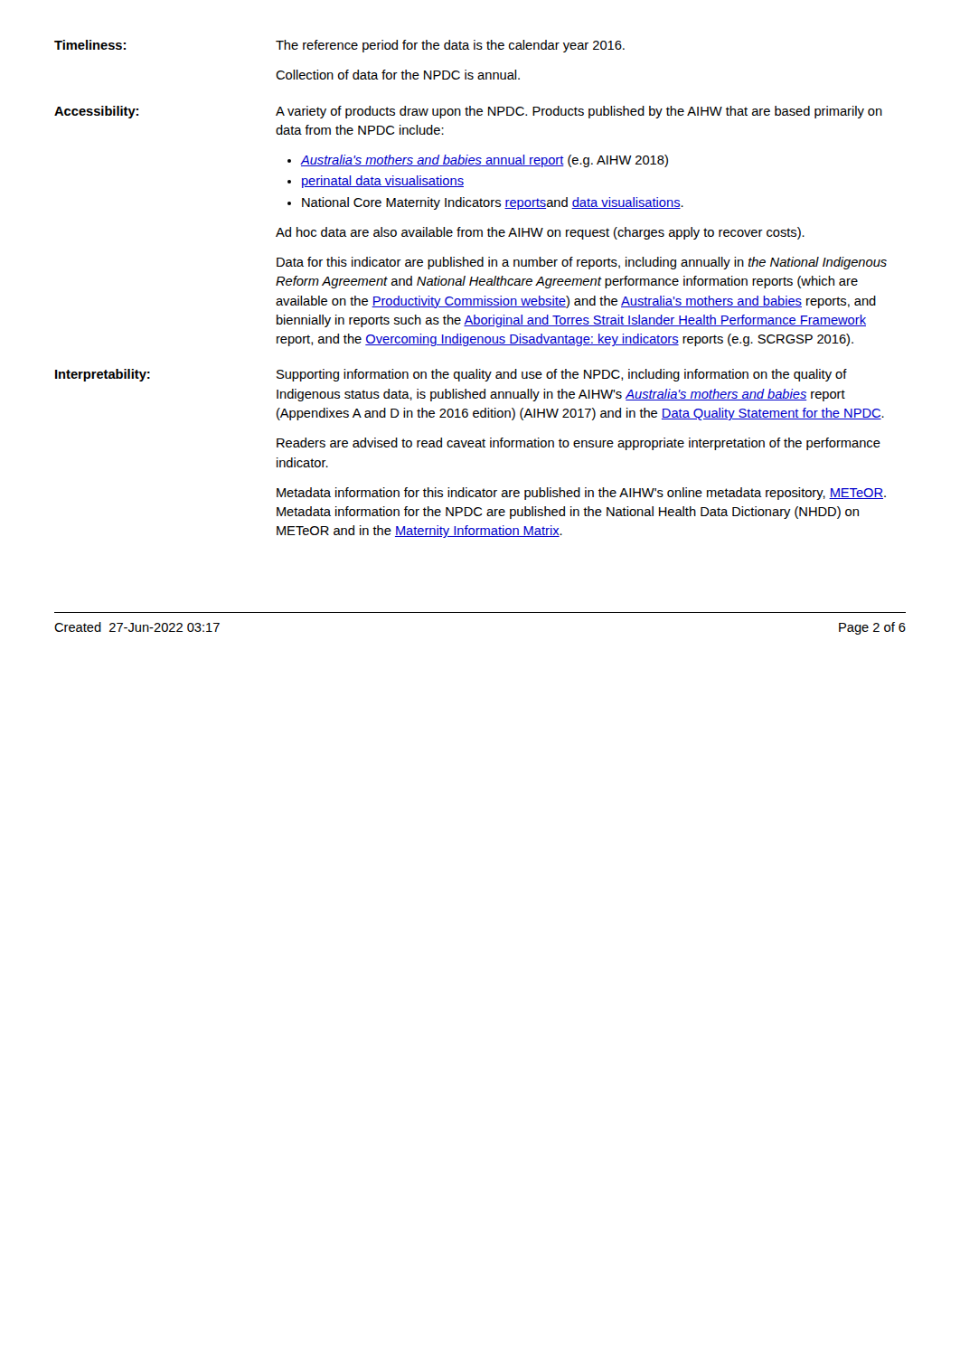| Timeliness: | The reference period for the data is the calendar year 2016. Collection of data for the NPDC is annual. |
| Accessibility: | A variety of products draw upon the NPDC. Products published by the AIHW that are based primarily on data from the NPDC include: Australia's mothers and babies annual report (e.g. AIHW 2018) perinatal data visualisations National Core Maternity Indicators reports and data visualisations . Ad hoc data are also available from the AIHW on request (charges apply to recover costs). Data for this indicator are published in a number of reports, including annually in the National Indigenous Reform Agreement and National Healthcare Agreement performance information reports (which are available on the Productivity Commission website ) and the Australia's mothers and babies reports, and biennially in reports such as the Aboriginal and Torres Strait Islander Health Performance Framework report, and the Overcoming Indigenous Disadvantage: key indicators reports (e.g. SCRGSP 2016). |
| Interpretability: | Supporting information on the quality and use of the NPDC, including information on the quality of Indigenous status data, is published annually in the AIHW's Australia's mothers and babies report (Appendixes A and D in the 2016 edition) (AIHW 2017) and in the Data Quality Statement for the NPDC . Readers are advised to read caveat information to ensure appropriate interpretation of the performance indicator. Metadata information for this indicator are published in the AIHW's online metadata repository, METeOR . Metadata information for the NPDC are published in the National Health Data Dictionary (NHDD) on METeOR and in the Maternity Information Matrix . |
Created 27-Jun-2022 03:17 Page 2 of 6